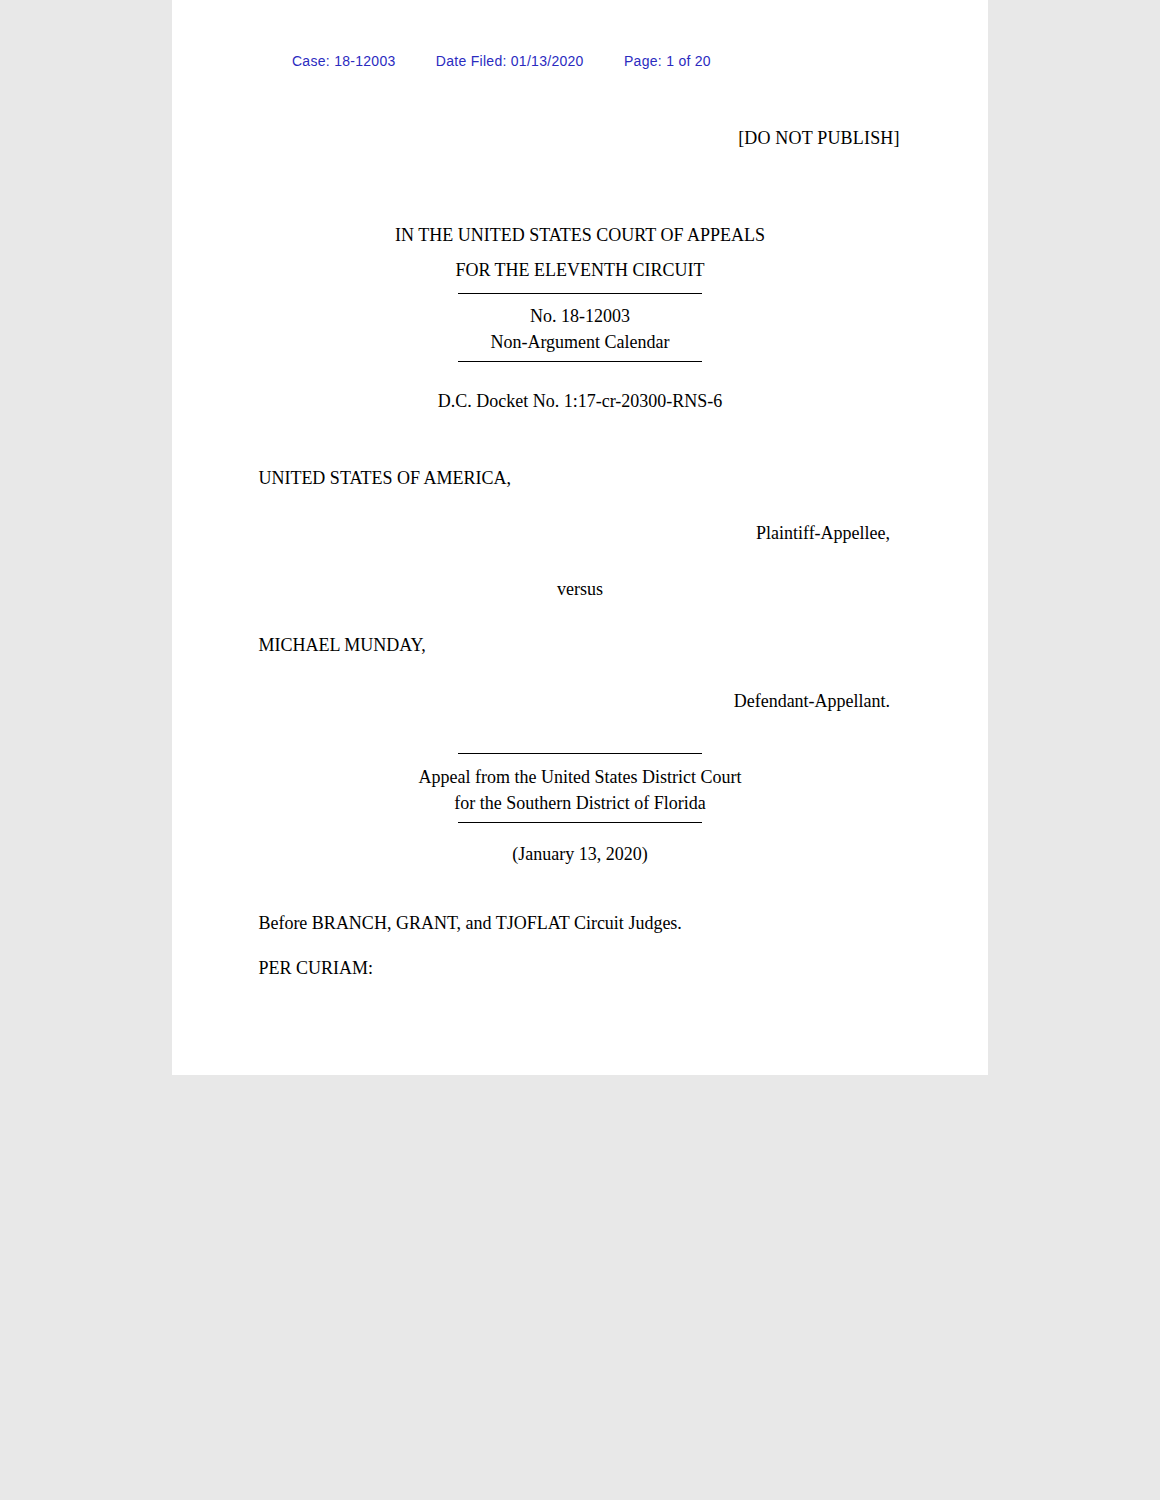Case: 18-12003 Date Filed: 01/13/2020 Page: 1 of 20
[DO NOT PUBLISH]
IN THE UNITED STATES COURT OF APPEALS
FOR THE ELEVENTH CIRCUIT
No. 18-12003
Non-Argument Calendar
D.C. Docket No. 1:17-cr-20300-RNS-6
UNITED STATES OF AMERICA,
Plaintiff-Appellee,
versus
MICHAEL MUNDAY,
Defendant-Appellant.
Appeal from the United States District Court
for the Southern District of Florida
(January 13, 2020)
Before BRANCH, GRANT, and TJOFLAT Circuit Judges.
PER CURIAM: